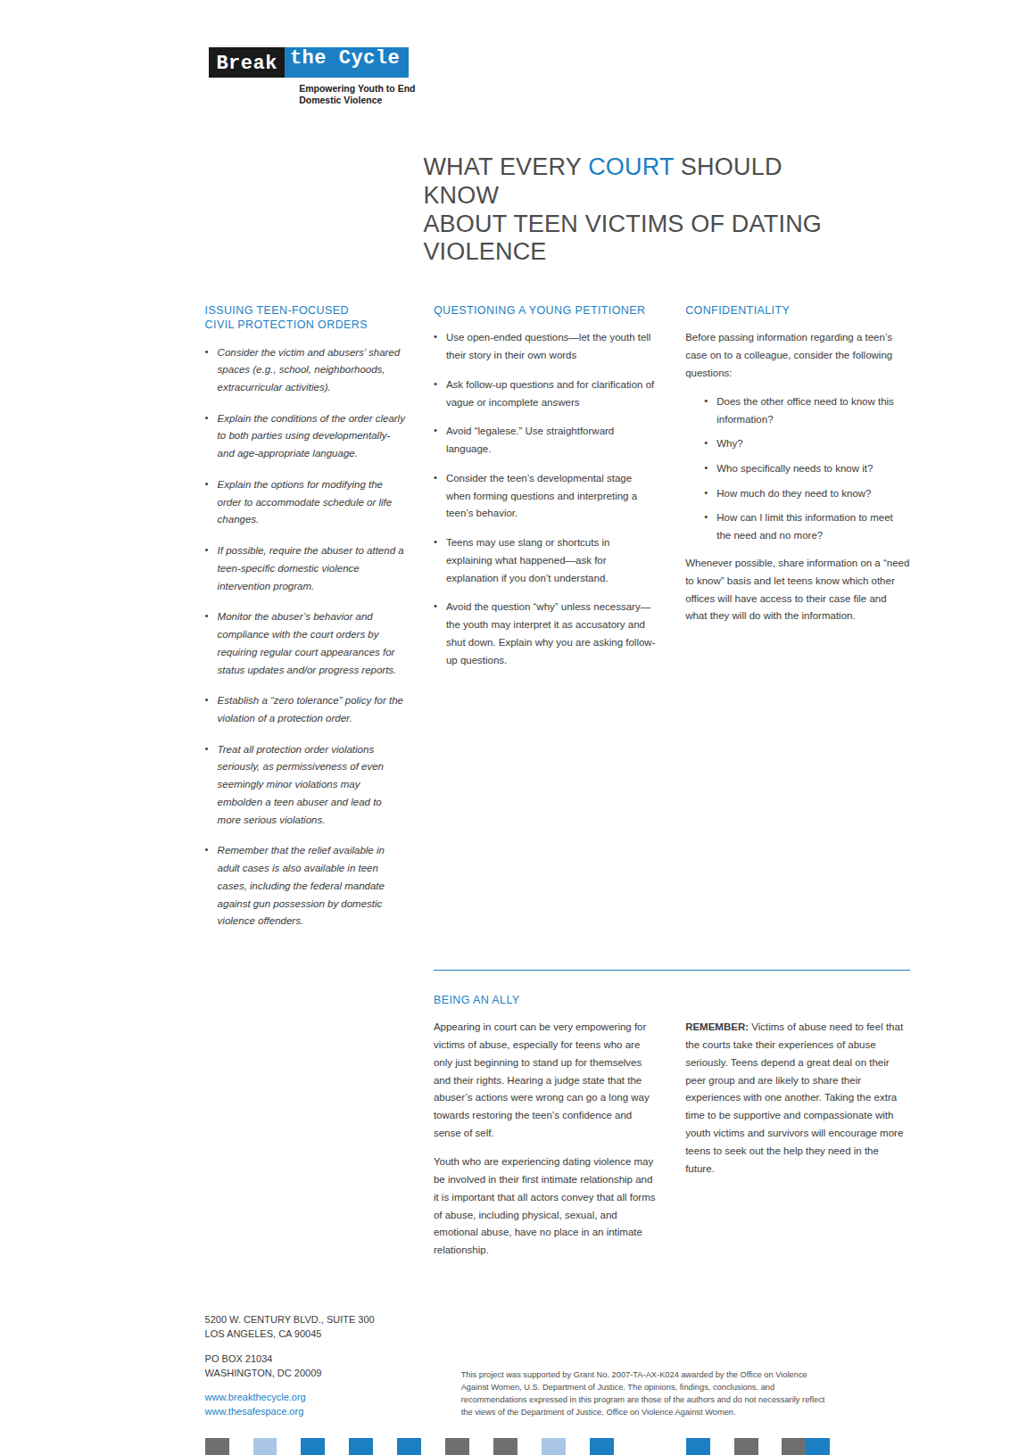Break
the Cycle
Empowering Youth to End
Domestic Violence
WHAT EVERY COURT SHOULD KNOW
ABOUT TEEN VICTIMS OF DATING VIOLENCE
Issuing Teen-Focused
Civil Protection Orders
Consider the victim and abusers’ shared spaces (e.g., school, neighborhoods, extracurricular activities).
Explain the conditions of the order clearly to both parties using developmentally- and age-appropriate language.
Explain the options for modifying the order to accommodate schedule or life changes.
If possible, require the abuser to attend a teen-specific domestic violence intervention program.
Monitor the abuser’s behavior and compliance with the court orders by requiring regular court appearances for status updates and/or progress reports.
Establish a “zero tolerance” policy for the violation of a protection order.
Treat all protection order violations seriously, as permissiveness of even seemingly minor violations may embolden a teen abuser and lead to more serious violations.
Remember that the relief available in adult cases is also available in teen cases, including the federal mandate against gun possession by domestic violence offenders.
Questioning a Young Petitioner
Use open-ended questions—let the youth tell their story in their own words
Ask follow-up questions and for clarification of vague or incomplete answers
Avoid “legalese.” Use straightforward language.
Consider the teen’s developmental stage when forming questions and interpreting a teen’s behavior.
Teens may use slang or shortcuts in explaining what happened—ask for explanation if you don’t understand.
Avoid the question “why” unless necessary—the youth may interpret it as accusatory and shut down. Explain why you are asking follow-up questions.
Confidentiality
Before passing information regarding a teen’s case on to a colleague, consider the following questions:
Does the other office need to know this information?
Why?
Who specifically needs to know it?
How much do they need to know?
How can I limit this information to meet the need and no more?
Whenever possible, share information on a “need to know” basis and let teens know which other offices will have access to their case file and what they will do with the information.
Being an Ally
Appearing in court can be very empowering for victims of abuse, especially for teens who are only just beginning to stand up for themselves and their rights. Hearing a judge state that the abuser’s actions were wrong can go a long way towards restoring the teen’s confidence and sense of self.
Youth who are experiencing dating violence may be involved in their first intimate relationship and it is important that all actors convey that all forms of abuse, including physical, sexual, and emotional abuse, have no place in an intimate relationship.
REMEMBER: Victims of abuse need to feel that the courts take their experiences of abuse seriously. Teens depend a great deal on their peer group and are likely to share their experiences with one another. Taking the extra time to be supportive and compassionate with youth victims and survivors will encourage more teens to seek out the help they need in the future.
5200 W. CENTURY BLVD., SUITE 300
LOS ANGELES, CA 90045
PO BOX 21034
WASHINGTON, DC 20009
www.breakthecycle.org www.thesafespace.org
This project was supported by Grant No. 2007-TA-AX-K024 awarded by the Office on Violence Against Women, U.S. Department of Justice. The opinions, findings, conclusions, and recommendations expressed in this program are those of the authors and do not necessarily reflect the views of the Department of Justice, Office on Violence Against Women.